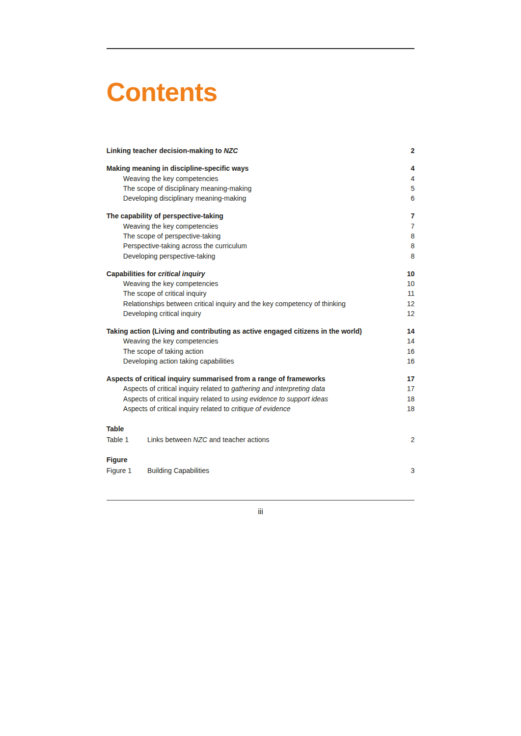Contents
| Linking teacher decision-making to NZC | 2 |
| Making meaning in discipline-specific ways | 4 |
| Weaving the key competencies | 4 |
| The scope of disciplinary meaning-making | 5 |
| Developing disciplinary meaning-making | 6 |
| The capability of perspective-taking | 7 |
| Weaving the key competencies | 7 |
| The scope of perspective-taking | 8 |
| Perspective-taking across the curriculum | 8 |
| Developing perspective-taking | 8 |
| Capabilities for critical inquiry | 10 |
| Weaving the key competencies | 10 |
| The scope of critical inquiry | 11 |
| Relationships between critical inquiry and the key competency of thinking | 12 |
| Developing critical inquiry | 12 |
| Taking action (Living and contributing as active engaged citizens in the world) | 14 |
| Weaving the key competencies | 14 |
| The scope of taking action | 16 |
| Developing action taking capabilities | 16 |
| Aspects of critical inquiry summarised from a range of frameworks | 17 |
| Aspects of critical inquiry related to gathering and interpreting data | 17 |
| Aspects of critical inquiry related to using evidence to support ideas | 18 |
| Aspects of critical inquiry related to critique of evidence | 18 |
| Table | |
| Table 1 Links between NZC and teacher actions | 2 |
| Figure | |
| Figure 1 Building Capabilities | 3 |
iii